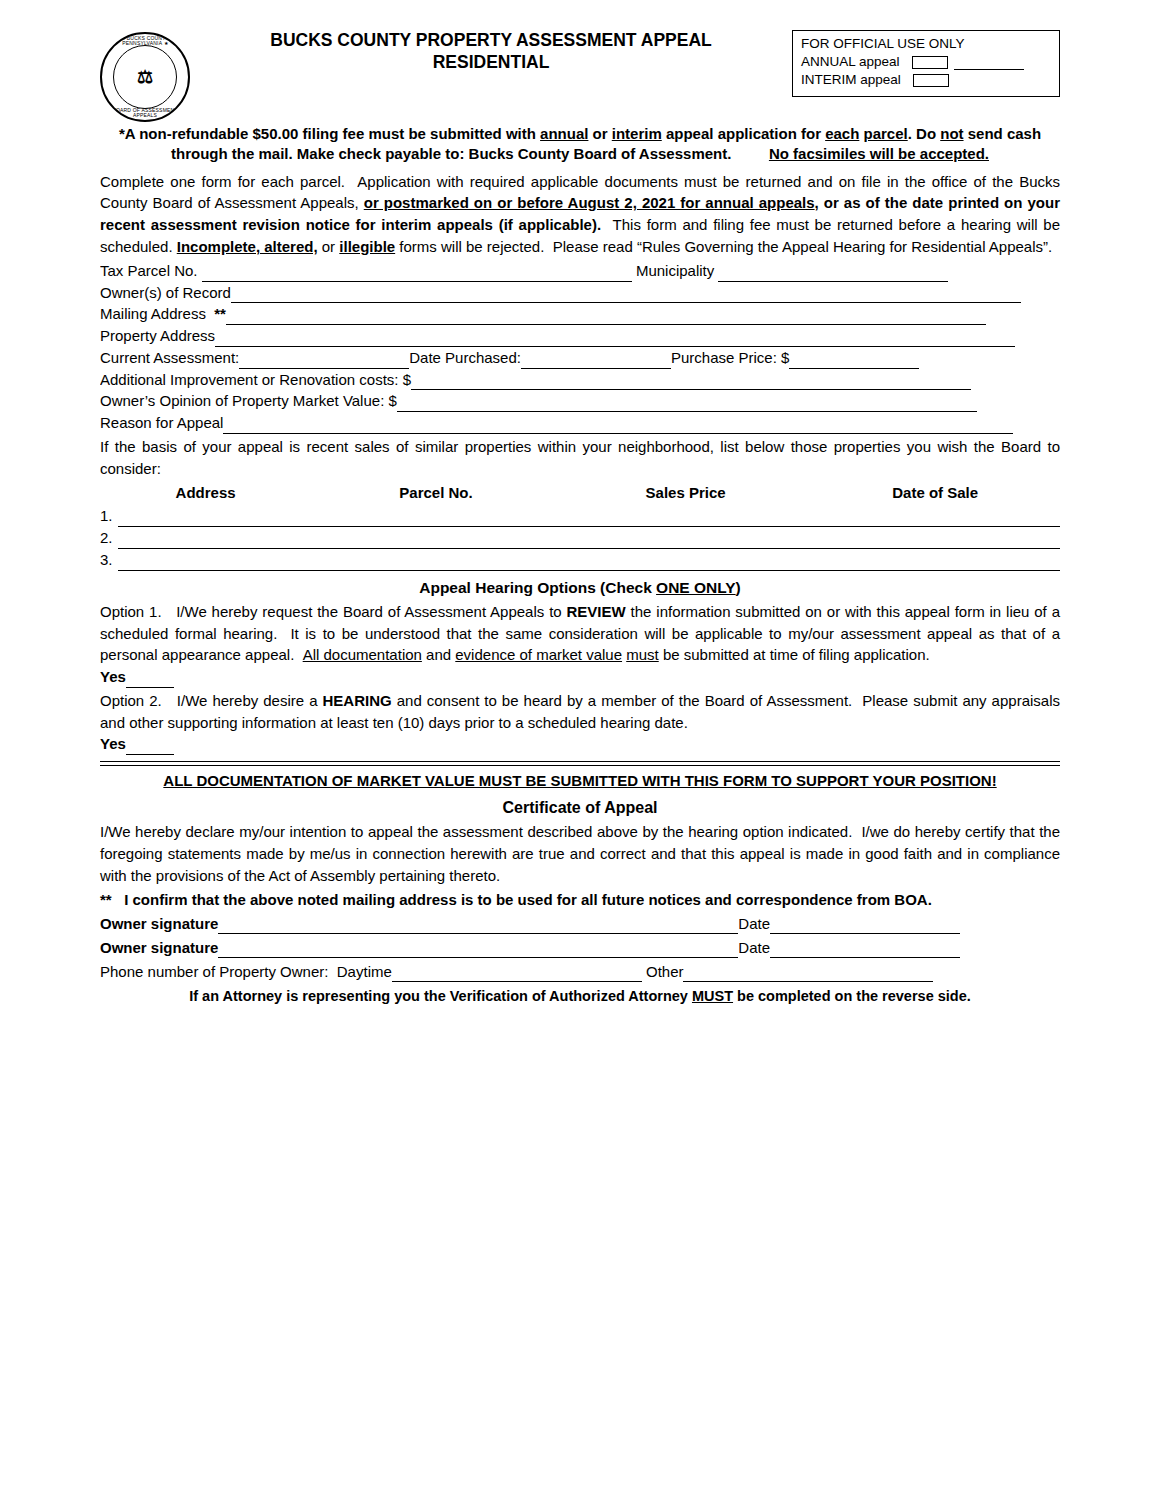★ Bucks County Pennsylvania ★
⚖
Board of Assessment Appeals
BUCKS COUNTY PROPERTY ASSESSMENT APPEAL
RESIDENTIAL
FOR OFFICIAL USE ONLY
ANNUAL appeal
INTERIM appeal
*A non-refundable $50.00 filing fee must be submitted with annual or interim appeal application for each parcel. Do not send cash through the mail. Make check payable to: Bucks County Board of Assessment. No facsimiles will be accepted.
Complete one form for each parcel. Application with required applicable documents must be returned and on file in the office of the Bucks County Board of Assessment Appeals, or postmarked on or before August 2, 2021 for annual appeals, or as of the date printed on your recent assessment revision notice for interim appeals (if applicable). This form and filing fee must be returned before a hearing will be scheduled. Incomplete, altered, or illegible forms will be rejected. Please read “Rules Governing the Appeal Hearing for Residential Appeals”.
Tax Parcel No. Municipality
Owner(s) of Record
Mailing Address **
Property Address
Current Assessment: Date Purchased: Purchase Price: $
Additional Improvement or Renovation costs: $
Owner’s Opinion of Property Market Value: $
Reason for Appeal
If the basis of your appeal is recent sales of similar properties within your neighborhood, list below those properties you wish the Board to consider:
| Address | Parcel No. | Sales Price | Date of Sale |
| --- | --- | --- | --- |
| 1. |
| 2. |
| 3. |
Appeal Hearing Options (Check ONE ONLY)
Option 1. I/We hereby request the Board of Assessment Appeals to REVIEW the information submitted on or with this appeal form in lieu of a scheduled formal hearing. It is to be understood that the same consideration will be applicable to my/our assessment appeal as that of a personal appearance appeal. All documentation and evidence of market value must be submitted at time of filing application.
Yes
Option 2. I/We hereby desire a HEARING and consent to be heard by a member of the Board of Assessment. Please submit any appraisals and other supporting information at least ten (10) days prior to a scheduled hearing date.
Yes
ALL DOCUMENTATION OF MARKET VALUE MUST BE SUBMITTED WITH THIS FORM TO SUPPORT YOUR POSITION!
Certificate of Appeal
I/We hereby declare my/our intention to appeal the assessment described above by the hearing option indicated. I/we do hereby certify that the foregoing statements made by me/us in connection herewith are true and correct and that this appeal is made in good faith and in compliance with the provisions of the Act of Assembly pertaining thereto.
** I confirm that the above noted mailing address is to be used for all future notices and correspondence from BOA.
Owner signature Date
Owner signature Date
Phone number of Property Owner: Daytime Other
If an Attorney is representing you the Verification of Authorized Attorney MUST be completed on the reverse side.